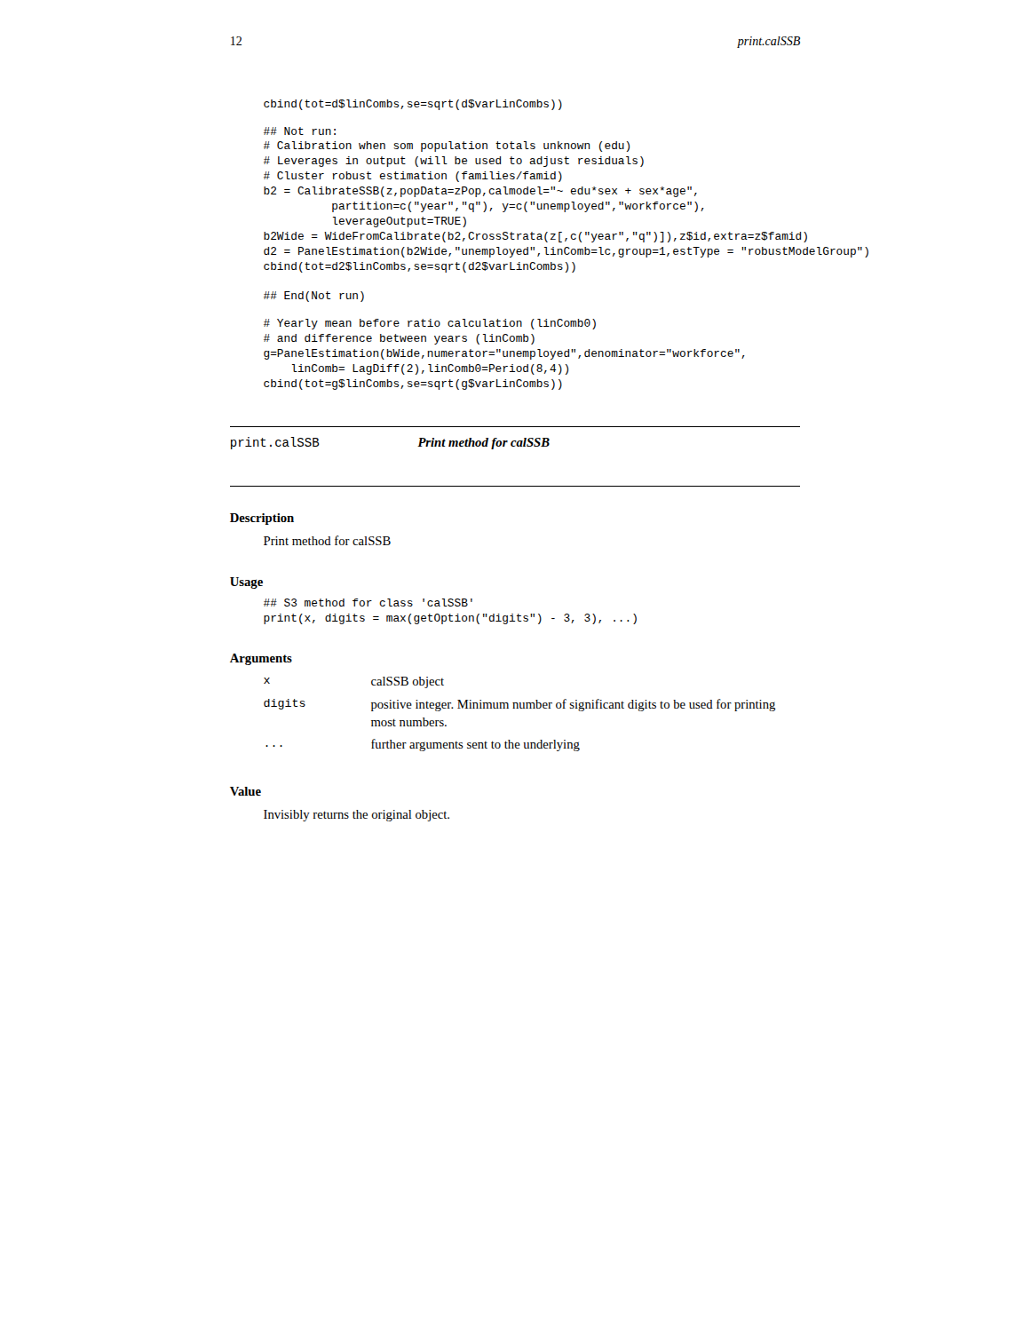12 print.calSSB
cbind(tot=d$linCombs,se=sqrt(d$varLinCombs))
## Not run:
# Calibration when som population totals unknown (edu)
# Leverages in output (will be used to adjust residuals)
# Cluster robust estimation (families/famid)
b2 = CalibrateSSB(z,popData=zPop,calmodel="~ edu*sex + sex*age",
          partition=c("year","q"), y=c("unemployed","workforce"),
          leverageOutput=TRUE)
b2Wide = WideFromCalibrate(b2,CrossStrata(z[,c("year","q")]),z$id,extra=z$famid)
d2 = PanelEstimation(b2Wide,"unemployed",linComb=lc,group=1,estType = "robustModelGroup")
cbind(tot=d2$linCombs,se=sqrt(d2$varLinCombs))

## End(Not run)
# Yearly mean before ratio calculation (linComb0)
# and difference between years (linComb)
g=PanelEstimation(bWide,numerator="unemployed",denominator="workforce",
    linComb= LagDiff(2),linComb0=Period(8,4))
cbind(tot=g$linCombs,se=sqrt(g$varLinCombs))
print.calSSB Print method for calSSB
Description
Print method for calSSB
Usage
## S3 method for class 'calSSB'
print(x, digits = max(getOption("digits") - 3, 3), ...)
Arguments
| x | calSSB object |
| digits | positive integer. Minimum number of significant digits to be used for printing most numbers. |
| ... | further arguments sent to the underlying |
Value
Invisibly returns the original object.